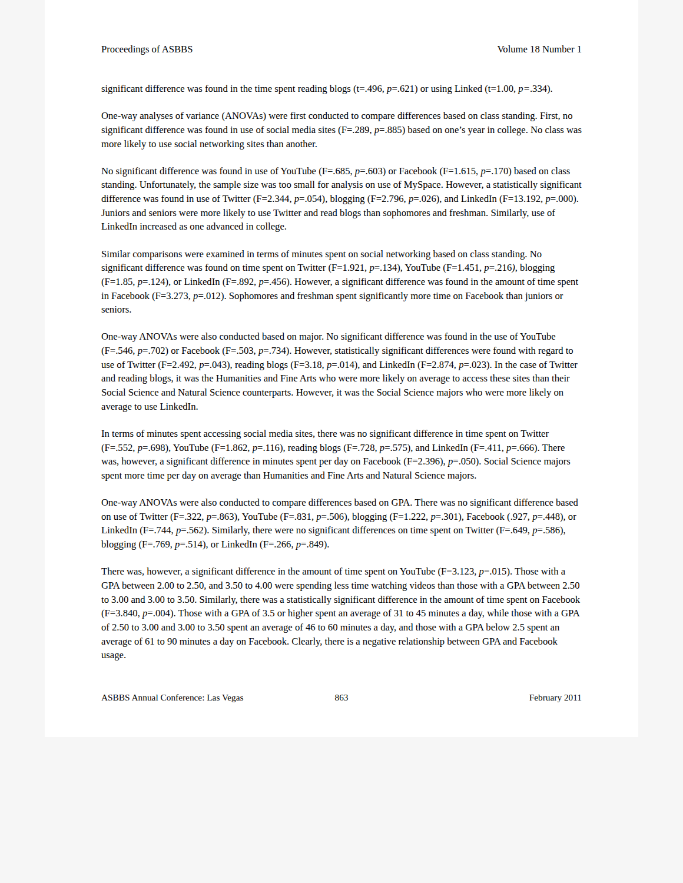Proceedings of ASBBS Volume 18 Number 1
significant difference was found in the time spent reading blogs (t=.496, p=.621) or using Linked (t=1.00, p=.334).
One-way analyses of variance (ANOVAs) were first conducted to compare differences based on class standing. First, no significant difference was found in use of social media sites (F=.289, p=.885) based on one’s year in college. No class was more likely to use social networking sites than another.
No significant difference was found in use of YouTube (F=.685, p=.603) or Facebook (F=1.615, p=.170) based on class standing. Unfortunately, the sample size was too small for analysis on use of MySpace. However, a statistically significant difference was found in use of Twitter (F=2.344, p=.054), blogging (F=2.796, p=.026), and LinkedIn (F=13.192, p=.000). Juniors and seniors were more likely to use Twitter and read blogs than sophomores and freshman. Similarly, use of LinkedIn increased as one advanced in college.
Similar comparisons were examined in terms of minutes spent on social networking based on class standing. No significant difference was found on time spent on Twitter (F=1.921, p=.134), YouTube (F=1.451, p=.216), blogging (F=1.85, p=.124), or LinkedIn (F=.892, p=.456). However, a significant difference was found in the amount of time spent in Facebook (F=3.273, p=.012). Sophomores and freshman spent significantly more time on Facebook than juniors or seniors.
One-way ANOVAs were also conducted based on major. No significant difference was found in the use of YouTube (F=.546, p=.702) or Facebook (F=.503, p=.734). However, statistically significant differences were found with regard to use of Twitter (F=2.492, p=.043), reading blogs (F=3.18, p=.014), and LinkedIn (F=2.874, p=.023). In the case of Twitter and reading blogs, it was the Humanities and Fine Arts who were more likely on average to access these sites than their Social Science and Natural Science counterparts. However, it was the Social Science majors who were more likely on average to use LinkedIn.
In terms of minutes spent accessing social media sites, there was no significant difference in time spent on Twitter (F=.552, p=.698), YouTube (F=1.862, p=.116), reading blogs (F=.728, p=.575), and LinkedIn (F=.411, p=.666). There was, however, a significant difference in minutes spent per day on Facebook (F=2.396), p=.050). Social Science majors spent more time per day on average than Humanities and Fine Arts and Natural Science majors.
One-way ANOVAs were also conducted to compare differences based on GPA. There was no significant difference based on use of Twitter (F=.322, p=.863), YouTube (F=.831, p=.506), blogging (F=1.222, p=.301), Facebook (.927, p=.448), or LinkedIn (F=.744, p=.562). Similarly, there were no significant differences on time spent on Twitter (F=.649, p=.586), blogging (F=.769, p=.514), or LinkedIn (F=.266, p=.849).
There was, however, a significant difference in the amount of time spent on YouTube (F=3.123, p=.015). Those with a GPA between 2.00 to 2.50, and 3.50 to 4.00 were spending less time watching videos than those with a GPA between 2.50 to 3.00 and 3.00 to 3.50. Similarly, there was a statistically significant difference in the amount of time spent on Facebook (F=3.840, p=.004). Those with a GPA of 3.5 or higher spent an average of 31 to 45 minutes a day, while those with a GPA of 2.50 to 3.00 and 3.00 to 3.50 spent an average of 46 to 60 minutes a day, and those with a GPA below 2.5 spent an average of 61 to 90 minutes a day on Facebook. Clearly, there is a negative relationship between GPA and Facebook usage.
ASBBS Annual Conference: Las Vegas 863 February 2011